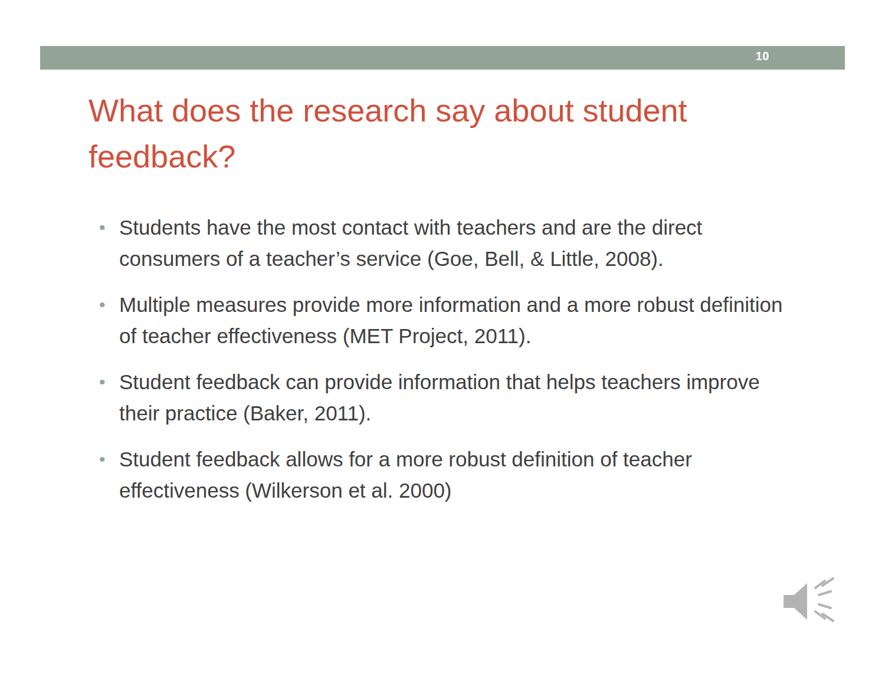10
What does the research say about student feedback?
Students have the most contact with teachers and are the direct consumers of a teacher’s service (Goe, Bell, & Little, 2008).
Multiple measures provide more information and a more robust definition of teacher effectiveness (MET Project, 2011).
Student feedback can provide information that helps teachers improve their practice (Baker, 2011).
Student feedback allows for a more robust definition of teacher effectiveness (Wilkerson et al. 2000)